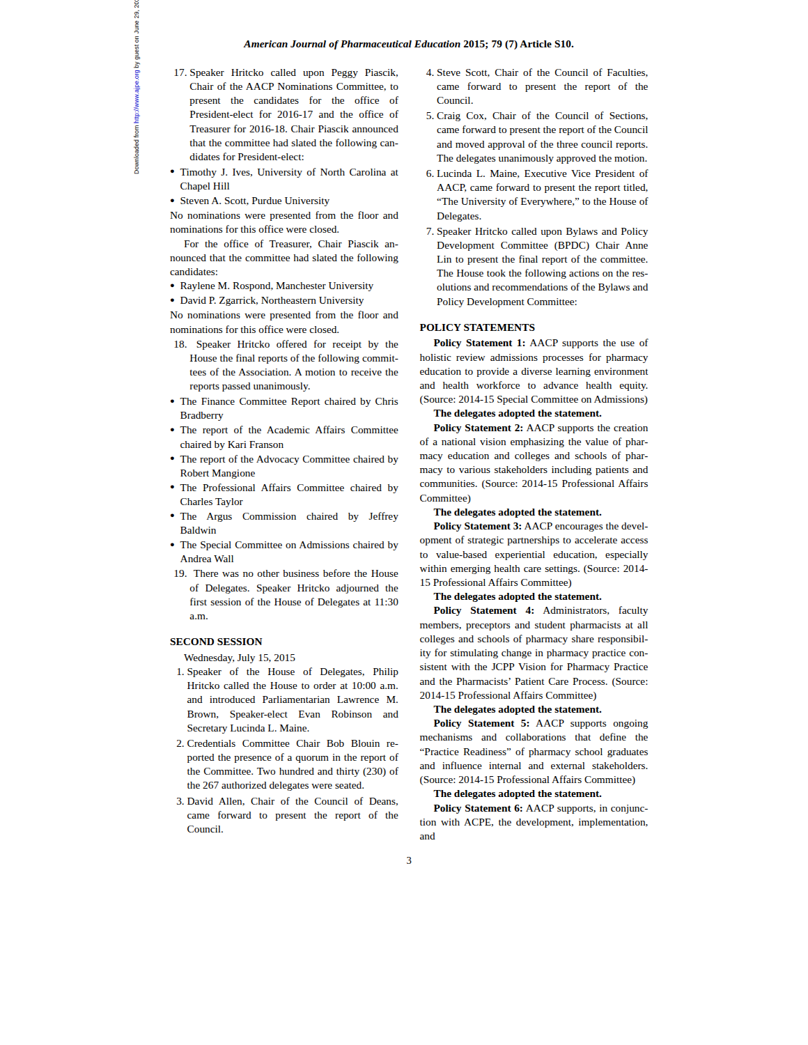Downloaded from http://www.ajpe.org by guest on June 29, 2022. © 2015 American Association of Colleges of Pharmacy
American Journal of Pharmaceutical Education 2015; 79 (7) Article S10.
17. Speaker Hritcko called upon Peggy Piascik, Chair of the AACP Nominations Committee, to present the candidates for the office of President-elect for 2016-17 and the office of Treasurer for 2016-18. Chair Piascik announced that the committee had slated the following candidates for President-elect:
Timothy J. Ives, University of North Carolina at Chapel Hill
Steven A. Scott, Purdue University
No nominations were presented from the floor and nominations for this office were closed.
For the office of Treasurer, Chair Piascik announced that the committee had slated the following candidates:
Raylene M. Rospond, Manchester University
David P. Zgarrick, Northeastern University
No nominations were presented from the floor and nominations for this office were closed.
18. Speaker Hritcko offered for receipt by the House the final reports of the following committees of the Association. A motion to receive the reports passed unanimously.
The Finance Committee Report chaired by Chris Bradberry
The report of the Academic Affairs Committee chaired by Kari Franson
The report of the Advocacy Committee chaired by Robert Mangione
The Professional Affairs Committee chaired by Charles Taylor
The Argus Commission chaired by Jeffrey Baldwin
The Special Committee on Admissions chaired by Andrea Wall
19. There was no other business before the House of Delegates. Speaker Hritcko adjourned the first session of the House of Delegates at 11:30 a.m.
SECOND SESSION
Wednesday, July 15, 2015
1. Speaker of the House of Delegates, Philip Hritcko called the House to order at 10:00 a.m. and introduced Parliamentarian Lawrence M. Brown, Speaker-elect Evan Robinson and Secretary Lucinda L. Maine.
2. Credentials Committee Chair Bob Blouin reported the presence of a quorum in the report of the Committee. Two hundred and thirty (230) of the 267 authorized delegates were seated.
3. David Allen, Chair of the Council of Deans, came forward to present the report of the Council.
4. Steve Scott, Chair of the Council of Faculties, came forward to present the report of the Council.
5. Craig Cox, Chair of the Council of Sections, came forward to present the report of the Council and moved approval of the three council reports. The delegates unanimously approved the motion.
6. Lucinda L. Maine, Executive Vice President of AACP, came forward to present the report titled, “The University of Everywhere,” to the House of Delegates.
7. Speaker Hritcko called upon Bylaws and Policy Development Committee (BPDC) Chair Anne Lin to present the final report of the committee. The House took the following actions on the resolutions and recommendations of the Bylaws and Policy Development Committee:
POLICY STATEMENTS
Policy Statement 1: AACP supports the use of holistic review admissions processes for pharmacy education to provide a diverse learning environment and health workforce to advance health equity. (Source: 2014-15 Special Committee on Admissions)
The delegates adopted the statement.
Policy Statement 2: AACP supports the creation of a national vision emphasizing the value of pharmacy education and colleges and schools of pharmacy to various stakeholders including patients and communities. (Source: 2014-15 Professional Affairs Committee)
The delegates adopted the statement.
Policy Statement 3: AACP encourages the development of strategic partnerships to accelerate access to value-based experiential education, especially within emerging health care settings. (Source: 2014-15 Professional Affairs Committee)
The delegates adopted the statement.
Policy Statement 4: Administrators, faculty members, preceptors and student pharmacists at all colleges and schools of pharmacy share responsibility for stimulating change in pharmacy practice consistent with the JCPP Vision for Pharmacy Practice and the Pharmacists’ Patient Care Process. (Source: 2014-15 Professional Affairs Committee)
The delegates adopted the statement.
Policy Statement 5: AACP supports ongoing mechanisms and collaborations that define the “Practice Readiness” of pharmacy school graduates and influence internal and external stakeholders. (Source: 2014-15 Professional Affairs Committee)
The delegates adopted the statement.
Policy Statement 6: AACP supports, in conjunction with ACPE, the development, implementation, and
3